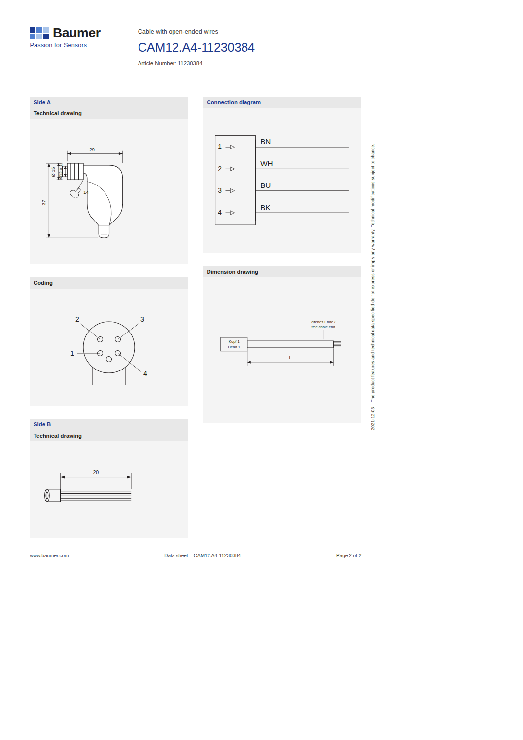2021-12-03 The product features and technical data specified do not express or imply any warranty. Technical modifications subject to change.
Baumer
Passion for Sensors
Cable with open-ended wires
CAM12.A4-11230384
Article Number: 11230384
Side A
Technical drawing
29 37 Ø 15 M12 x 1 14
Coding
2 3 1 4
Side B
Technical drawing
20
Connection diagram
1 2 3 4 BN WH BU BK
Dimension drawing
offenes Ende / free cable end Kopf 1 Head 1 L
www.baumer.com Data sheet – CAM12.A4-11230384 Page 2 of 2